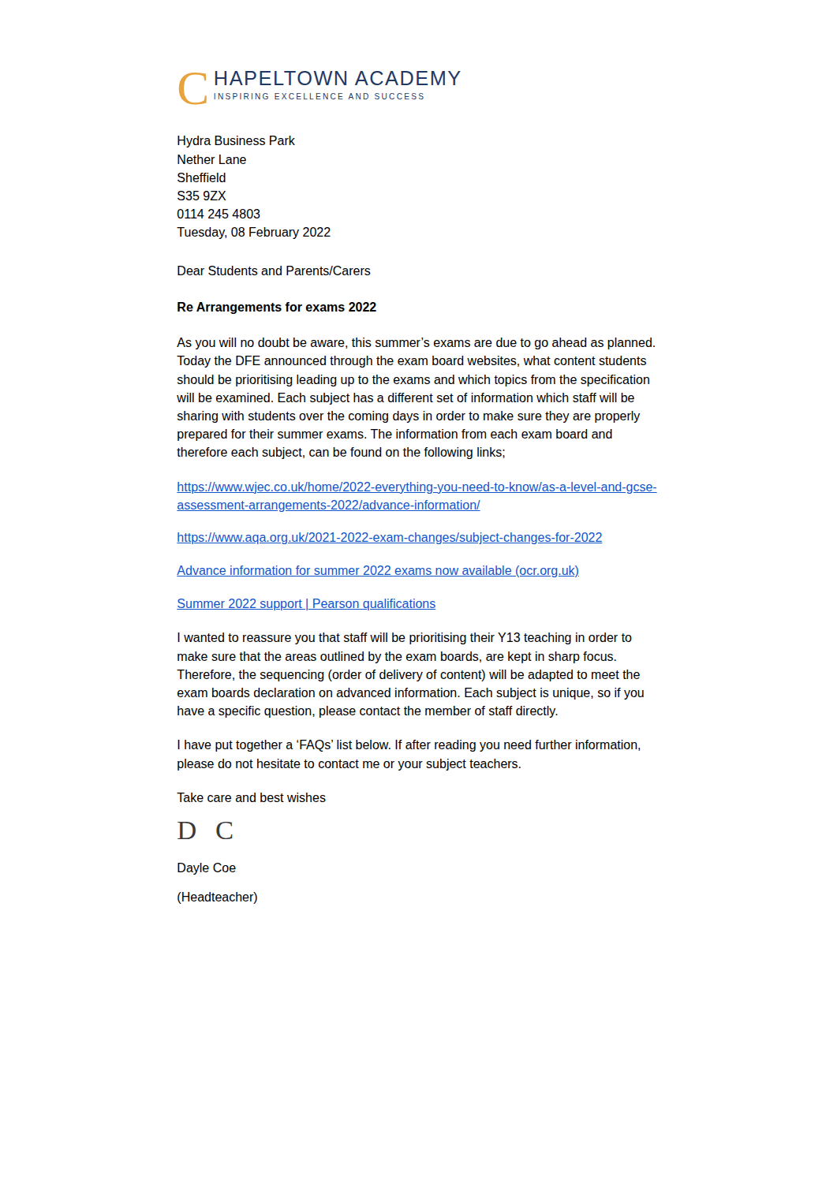C HAPELTOWN ACADEMY INSPIRING EXCELLENCE AND SUCCESS
Hydra Business Park
Nether Lane
Sheffield
S35 9ZX
0114 245 4803
Tuesday, 08 February 2022
Dear Students and Parents/Carers
Re Arrangements for exams 2022
As you will no doubt be aware, this summer’s exams are due to go ahead as planned. Today the DFE announced through the exam board websites, what content students should be prioritising leading up to the exams and which topics from the specification will be examined. Each subject has a different set of information which staff will be sharing with students over the coming days in order to make sure they are properly prepared for their summer exams. The information from each exam board and therefore each subject, can be found on the following links;
https://www.wjec.co.uk/home/2022-everything-you-need-to-know/as-a-level-and-gcse-assessment-arrangements-2022/advance-information/
https://www.aqa.org.uk/2021-2022-exam-changes/subject-changes-for-2022
Advance information for summer 2022 exams now available (ocr.org.uk)
Summer 2022 support | Pearson qualifications
I wanted to reassure you that staff will be prioritising their Y13 teaching in order to make sure that the areas outlined by the exam boards, are kept in sharp focus. Therefore, the sequencing (order of delivery of content) will be adapted to meet the exam boards declaration on advanced information. Each subject is unique, so if you have a specific question, please contact the member of staff directly.
I have put together a ‘FAQs’ list below. If after reading you need further information, please do not hesitate to contact me or your subject teachers.
Take care and best wishes
D C
Dayle Coe
(Headteacher)